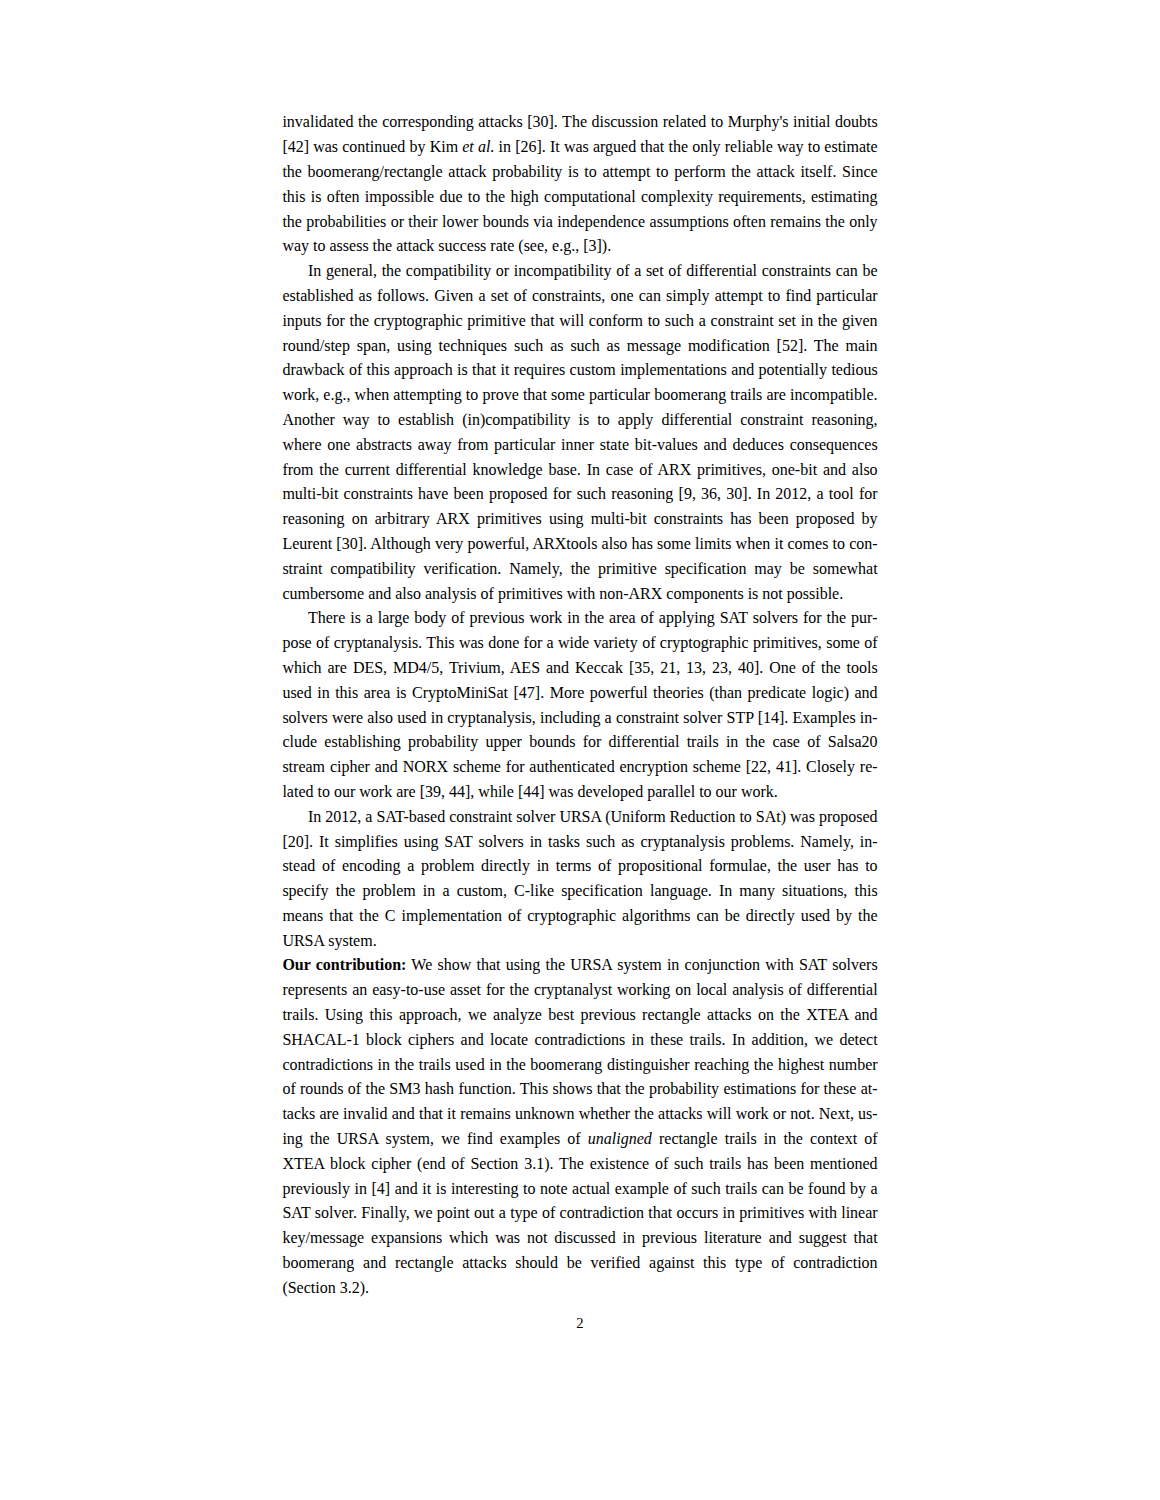invalidated the corresponding attacks [30]. The discussion related to Murphy's initial doubts [42] was continued by Kim et al. in [26]. It was argued that the only reliable way to estimate the boomerang/rectangle attack probability is to attempt to perform the attack itself. Since this is often impossible due to the high computational complexity requirements, estimating the probabilities or their lower bounds via independence assumptions often remains the only way to assess the attack success rate (see, e.g., [3]).
In general, the compatibility or incompatibility of a set of differential constraints can be established as follows. Given a set of constraints, one can simply attempt to find particular inputs for the cryptographic primitive that will conform to such a constraint set in the given round/step span, using techniques such as such as message modification [52]. The main drawback of this approach is that it requires custom implementations and potentially tedious work, e.g., when attempting to prove that some particular boomerang trails are incompatible. Another way to establish (in)compatibility is to apply differential constraint reasoning, where one abstracts away from particular inner state bit-values and deduces consequences from the current differential knowledge base. In case of ARX primitives, one-bit and also multi-bit constraints have been proposed for such reasoning [9, 36, 30]. In 2012, a tool for reasoning on arbitrary ARX primitives using multi-bit constraints has been proposed by Leurent [30]. Although very powerful, ARXtools also has some limits when it comes to constraint compatibility verification. Namely, the primitive specification may be somewhat cumbersome and also analysis of primitives with non-ARX components is not possible.
There is a large body of previous work in the area of applying SAT solvers for the purpose of cryptanalysis. This was done for a wide variety of cryptographic primitives, some of which are DES, MD4/5, Trivium, AES and Keccak [35, 21, 13, 23, 40]. One of the tools used in this area is CryptoMiniSat [47]. More powerful theories (than predicate logic) and solvers were also used in cryptanalysis, including a constraint solver STP [14]. Examples include establishing probability upper bounds for differential trails in the case of Salsa20 stream cipher and NORX scheme for authenticated encryption scheme [22, 41]. Closely related to our work are [39, 44], while [44] was developed parallel to our work.
In 2012, a SAT-based constraint solver URSA (Uniform Reduction to SAt) was proposed [20]. It simplifies using SAT solvers in tasks such as cryptanalysis problems. Namely, instead of encoding a problem directly in terms of propositional formulae, the user has to specify the problem in a custom, C-like specification language. In many situations, this means that the C implementation of cryptographic algorithms can be directly used by the URSA system.
Our contribution: We show that using the URSA system in conjunction with SAT solvers represents an easy-to-use asset for the cryptanalyst working on local analysis of differential trails. Using this approach, we analyze best previous rectangle attacks on the XTEA and SHACAL-1 block ciphers and locate contradictions in these trails. In addition, we detect contradictions in the trails used in the boomerang distinguisher reaching the highest number of rounds of the SM3 hash function. This shows that the probability estimations for these attacks are invalid and that it remains unknown whether the attacks will work or not. Next, using the URSA system, we find examples of unaligned rectangle trails in the context of XTEA block cipher (end of Section 3.1). The existence of such trails has been mentioned previously in [4] and it is interesting to note actual example of such trails can be found by a SAT solver. Finally, we point out a type of contradiction that occurs in primitives with linear key/message expansions which was not discussed in previous literature and suggest that boomerang and rectangle attacks should be verified against this type of contradiction (Section 3.2).
2